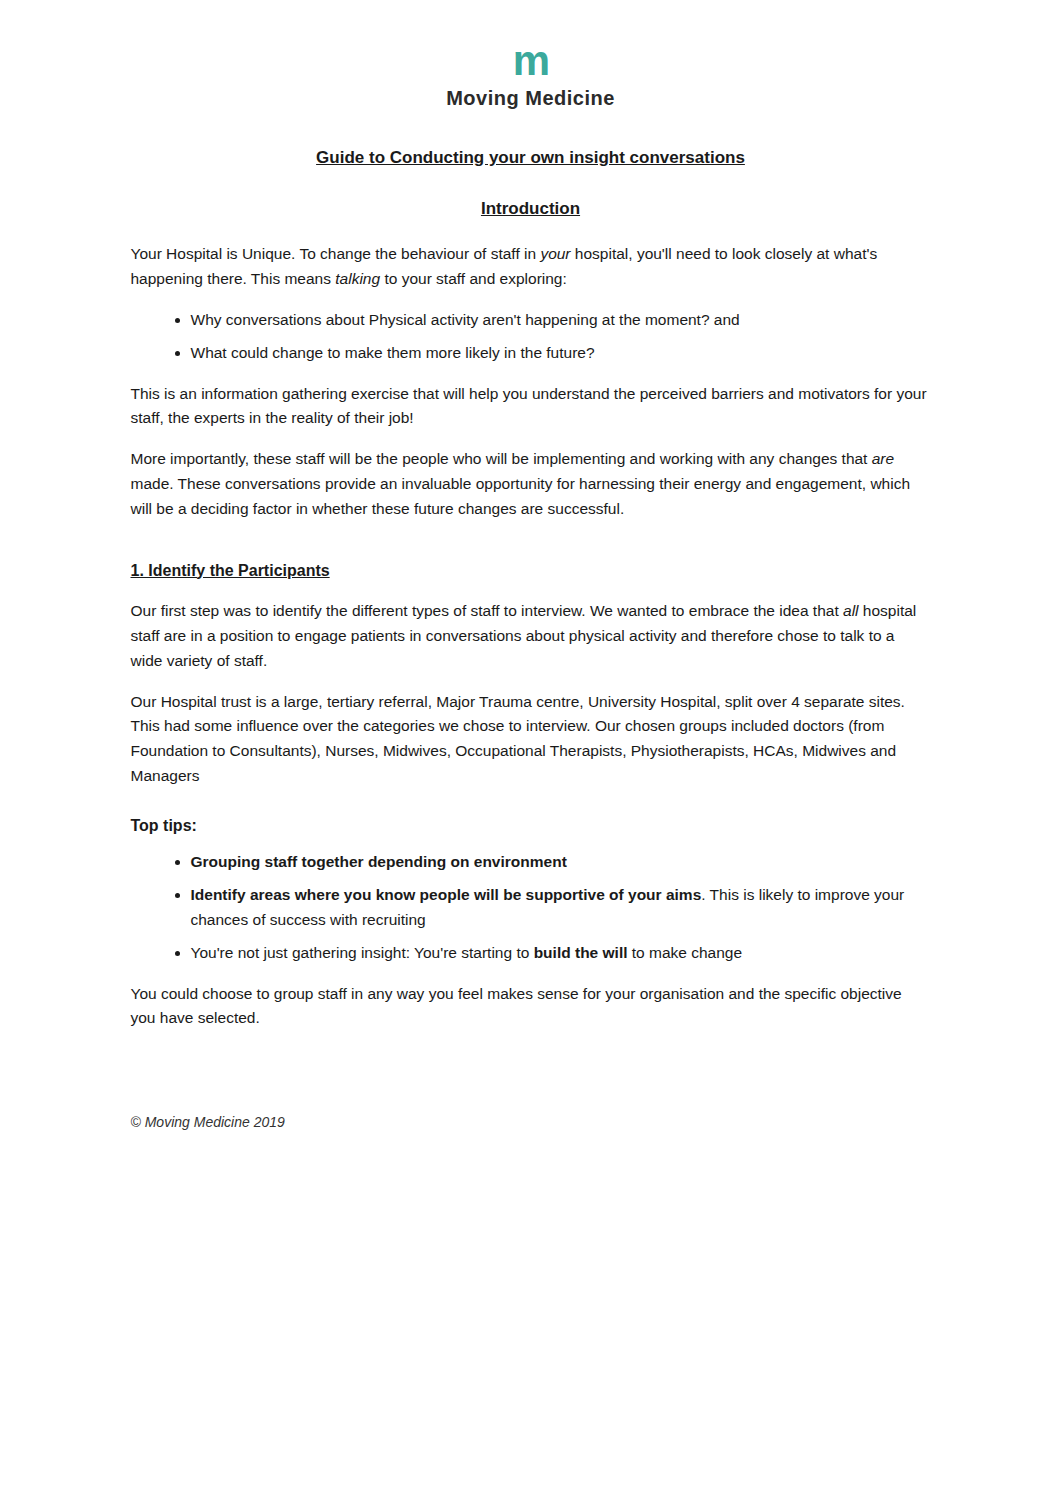m
Moving Medicine
Guide to Conducting your own insight conversations
Introduction
Your Hospital is Unique. To change the behaviour of staff in your hospital, you'll need to look closely at what's happening there. This means talking to your staff and exploring:
Why conversations about Physical activity aren't happening at the moment? and
What could change to make them more likely in the future?
This is an information gathering exercise that will help you understand the perceived barriers and motivators for your staff, the experts in the reality of their job!
More importantly, these staff will be the people who will be implementing and working with any changes that are made. These conversations provide an invaluable opportunity for harnessing their energy and engagement, which will be a deciding factor in whether these future changes are successful.
1. Identify the Participants
Our first step was to identify the different types of staff to interview. We wanted to embrace the idea that all hospital staff are in a position to engage patients in conversations about physical activity and therefore chose to talk to a wide variety of staff.
Our Hospital trust is a large, tertiary referral, Major Trauma centre, University Hospital, split over 4 separate sites. This had some influence over the categories we chose to interview. Our chosen groups included doctors (from Foundation to Consultants), Nurses, Midwives, Occupational Therapists, Physiotherapists, HCAs, Midwives and Managers
Top tips:
Grouping staff together depending on environment
Identify areas where you know people will be supportive of your aims. This is likely to improve your chances of success with recruiting
You're not just gathering insight: You're starting to build the will to make change
You could choose to group staff in any way you feel makes sense for your organisation and the specific objective you have selected.
© Moving Medicine 2019